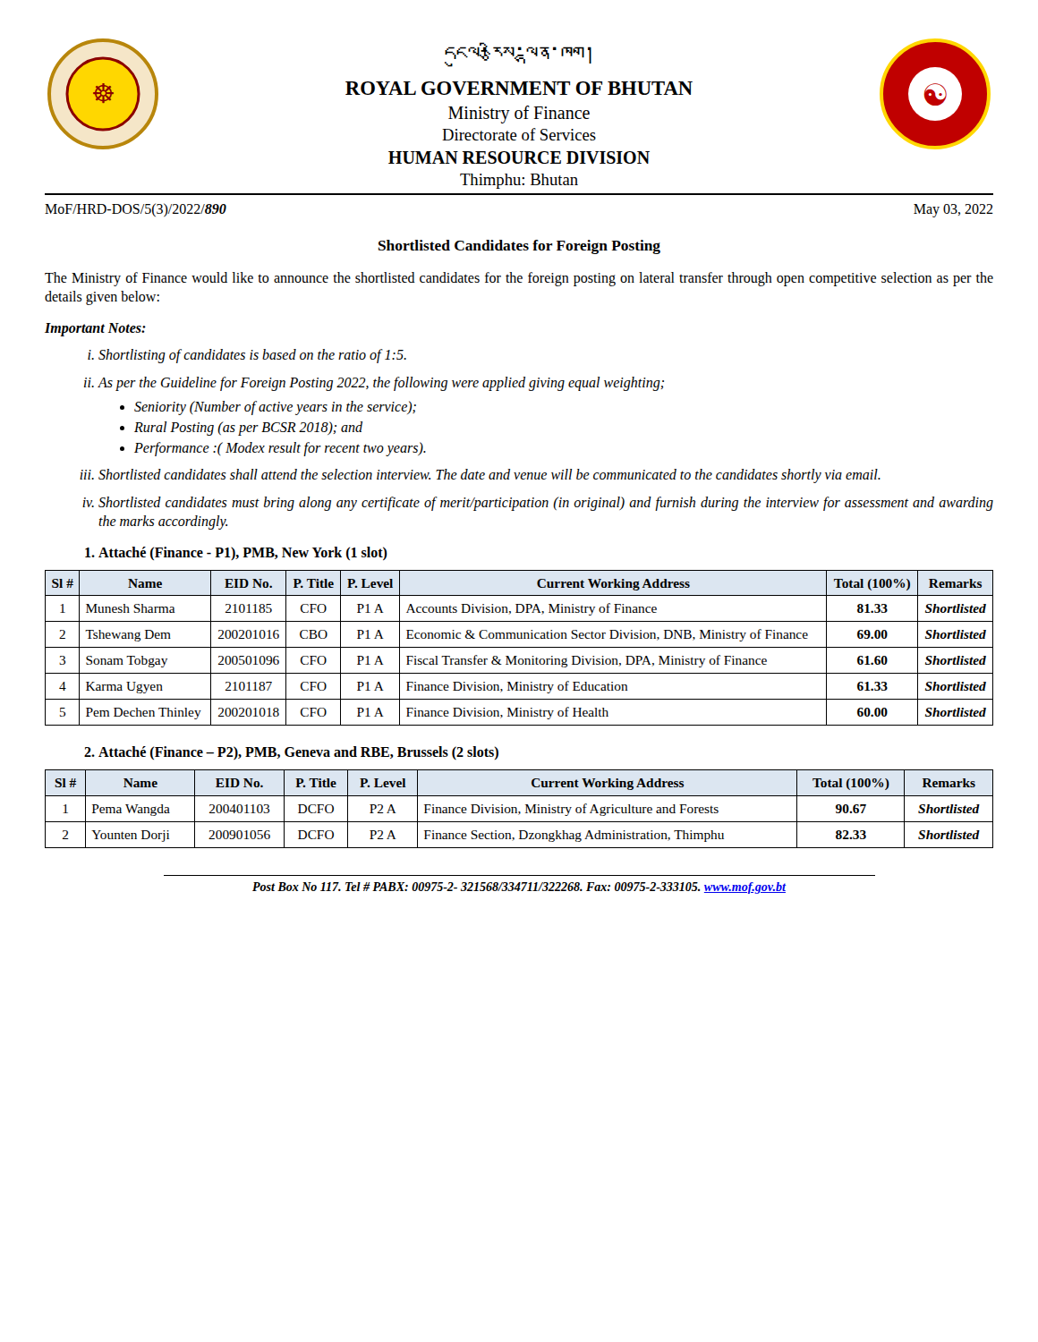དངུལ་རྩིས་ལྷན་ཁག།
ROYAL GOVERNMENT OF BHUTAN
Ministry of Finance
Directorate of Services
HUMAN RESOURCE DIVISION
Thimphu: Bhutan
MoF/HRD-DOS/5(3)/2022/890
May 03, 2022
Shortlisted Candidates for Foreign Posting
The Ministry of Finance would like to announce the shortlisted candidates for the foreign posting on lateral transfer through open competitive selection as per the details given below:
Important Notes:
Shortlisting of candidates is based on the ratio of 1:5.
As per the Guideline for Foreign Posting 2022, the following were applied giving equal weighting;
Seniority (Number of active years in the service);
Rural Posting (as per BCSR 2018); and
Performance :( Modex result for recent two years).
Shortlisted candidates shall attend the selection interview. The date and venue will be communicated to the candidates shortly via email.
Shortlisted candidates must bring along any certificate of merit/participation (in original) and furnish during the interview for assessment and awarding the marks accordingly.
Attaché (Finance - P1), PMB, New York (1 slot)
| Sl # | Name | EID No. | P. Title | P. Level | Current Working Address | Total (100%) | Remarks |
| --- | --- | --- | --- | --- | --- | --- | --- |
| 1 | Munesh Sharma | 2101185 | CFO | P1 A | Accounts Division, DPA, Ministry of Finance | 81.33 | Shortlisted |
| 2 | Tshewang Dem | 200201016 | CBO | P1 A | Economic & Communication Sector Division, DNB, Ministry of Finance | 69.00 | Shortlisted |
| 3 | Sonam Tobgay | 200501096 | CFO | P1 A | Fiscal Transfer & Monitoring Division, DPA, Ministry of Finance | 61.60 | Shortlisted |
| 4 | Karma Ugyen | 2101187 | CFO | P1 A | Finance Division, Ministry of Education | 61.33 | Shortlisted |
| 5 | Pem Dechen Thinley | 200201018 | CFO | P1 A | Finance Division, Ministry of Health | 60.00 | Shortlisted |
Attaché (Finance – P2), PMB, Geneva and RBE, Brussels (2 slots)
| Sl # | Name | EID No. | P. Title | P. Level | Current Working Address | Total (100%) | Remarks |
| --- | --- | --- | --- | --- | --- | --- | --- |
| 1 | Pema Wangda | 200401103 | DCFO | P2 A | Finance Division, Ministry of Agriculture and Forests | 90.67 | Shortlisted |
| 2 | Younten Dorji | 200901056 | DCFO | P2 A | Finance Section, Dzongkhag Administration, Thimphu | 82.33 | Shortlisted |
Post Box No 117. Tel # PABX: 00975-2- 321568/334711/322268. Fax: 00975-2-333105. www.mof.gov.bt